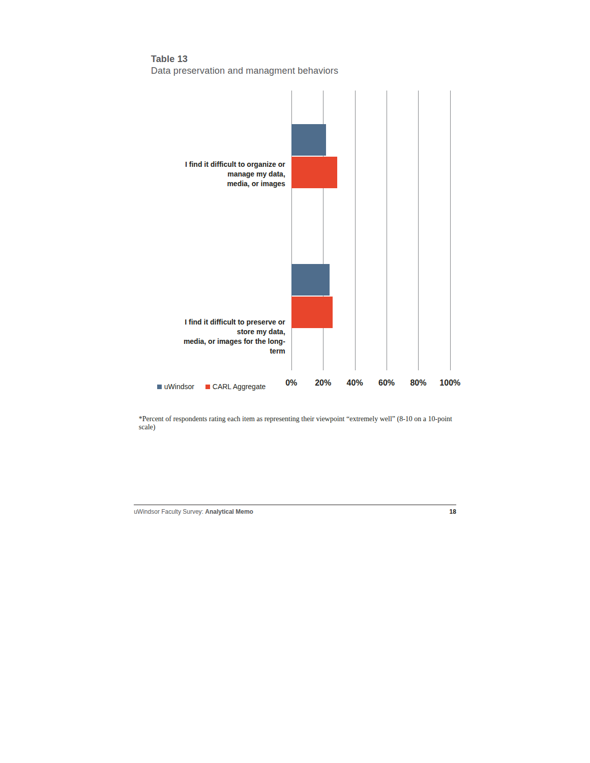Table 13
Data preservation and managment behaviors
I find it difficult to organize or manage my data,
media, or images
I find it difficult to preserve or store my data,
media, or images for the long-term
0% 20% 40% 60% 80% 100%
uWindsor CARL Aggregate
*Percent of respondents rating each item as representing their viewpoint “extremely well” (8-10 on a 10-point scale)
uWindsor Faculty Survey: Analytical Memo
18